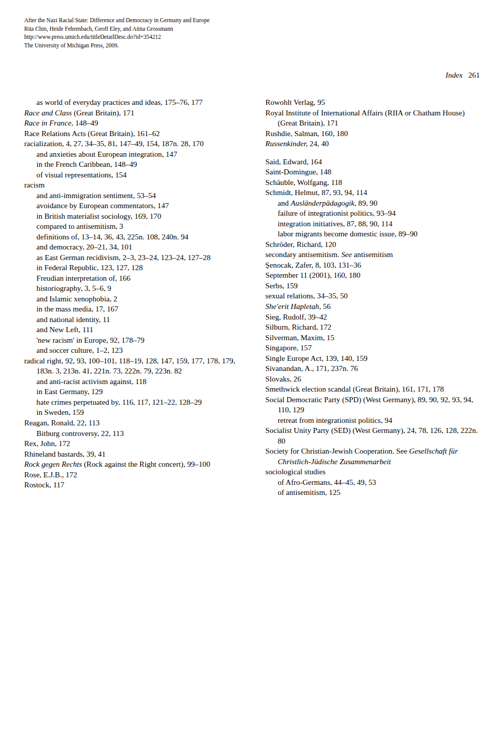After the Nazi Racial State: Difference and Democracy in Germany and Europe
Rita Chin, Heide Fehrenbach, Geoff Eley, and Atina Grossmann
http://www.press.umich.edu/titleDetailDesc.do?id=354212
The University of Michigan Press, 2009.
Index 261
as world of everyday practices and ideas, 175–76, 177
Race and Class (Great Britain), 171
Race in France, 148–49
Race Relations Acts (Great Britain), 161–62
racialization, 4, 27, 34–35, 81, 147–49, 154, 187n. 28, 170
and anxieties about European integration, 147
in the French Caribbean, 148–49
of visual representations, 154
racism
and anti-immigration sentiment, 53–54
avoidance by European commentators, 147
in British materialist sociology, 169, 170
compared to antisemitism, 3
definitions of, 13–14, 36, 43, 225n. 108, 240n. 94
and democracy, 20–21, 34, 101
as East German recidivism, 2–3, 23–24, 123–24, 127–28
in Federal Republic, 123, 127, 128
Freudian interpretation of, 166
historiography, 3, 5–6, 9
and Islamic xenophobia, 2
in the mass media, 17, 167
and national identity, 11
and New Left, 111
'new racism' in Europe, 92, 178–79
and soccer culture, 1–2, 123
radical right, 92, 93, 100–101, 118–19, 128, 147, 159, 177, 178, 179, 183n. 3, 213n. 41, 221n. 73, 222n. 79, 223n. 82
and anti-racist activism against, 118
in East Germany, 129
hate crimes perpetuated by, 116, 117, 121–22, 128–29
in Sweden, 159
Reagan, Ronald, 22, 113
Bitburg controversy, 22, 113
Rex, John, 172
Rhineland bastards, 39, 41
Rock gegen Rechts (Rock against the Right concert), 99–100
Rose, E.J.B., 172
Rostock, 117
Rowohlt Verlag, 95
Royal Institute of International Affairs (RIIA or Chatham House) (Great Britain), 171
Rushdie, Salman, 160, 180
Russenkinder, 24, 40
Said, Edward, 164
Saint-Domingue, 148
Schäuble, Wolfgang, 118
Schmidt, Helmut, 87, 93, 94, 114
and Ausländerpädagogik, 89, 90
failure of integrationist politics, 93–94
integration initiatives, 87, 88, 90, 114
labor migrants become domestic issue, 89–90
Schröder, Richard, 120
secondary antisemitism. See antisemitism
Şenocak, Zafer, 8, 103, 131–36
September 11 (2001), 160, 180
Serbs, 159
sexual relations, 34–35, 50
She'erit Hapletah, 56
Sieg, Rudolf, 39–42
Silburn, Richard, 172
Silverman, Maxim, 15
Singapore, 157
Single Europe Act, 139, 140, 159
Sivanandan, A., 171, 237n. 76
Slovaks, 26
Smethwick election scandal (Great Britain), 161, 171, 178
Social Democratic Party (SPD) (West Germany), 89, 90, 92, 93, 94, 110, 129
retreat from integrationist politics, 94
Socialist Unity Party (SED) (West Germany), 24, 78, 126, 128, 222n. 80
Society for Christian-Jewish Cooperation. See Gesellschaft für Christlich-Jüdische Zusammenarbeit
sociological studies
of Afro-Germans, 44–45, 49, 53
of antisemitism, 125